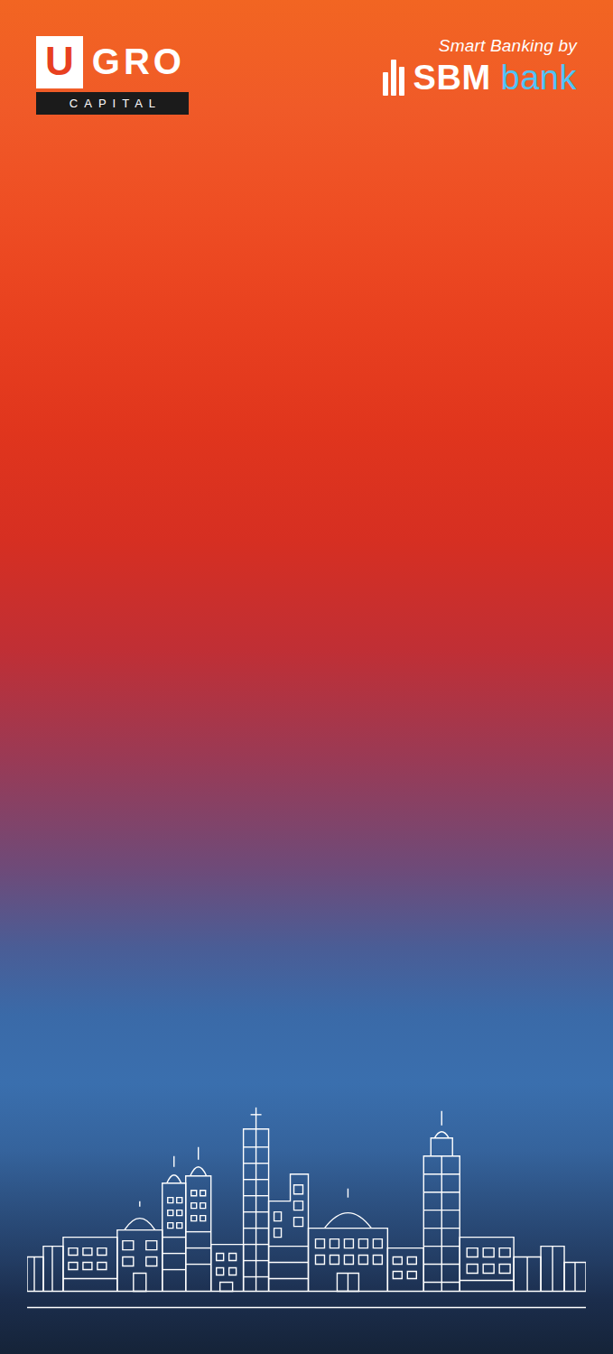U
GRO
CAPITAL
Smart Banking by
SBM bank